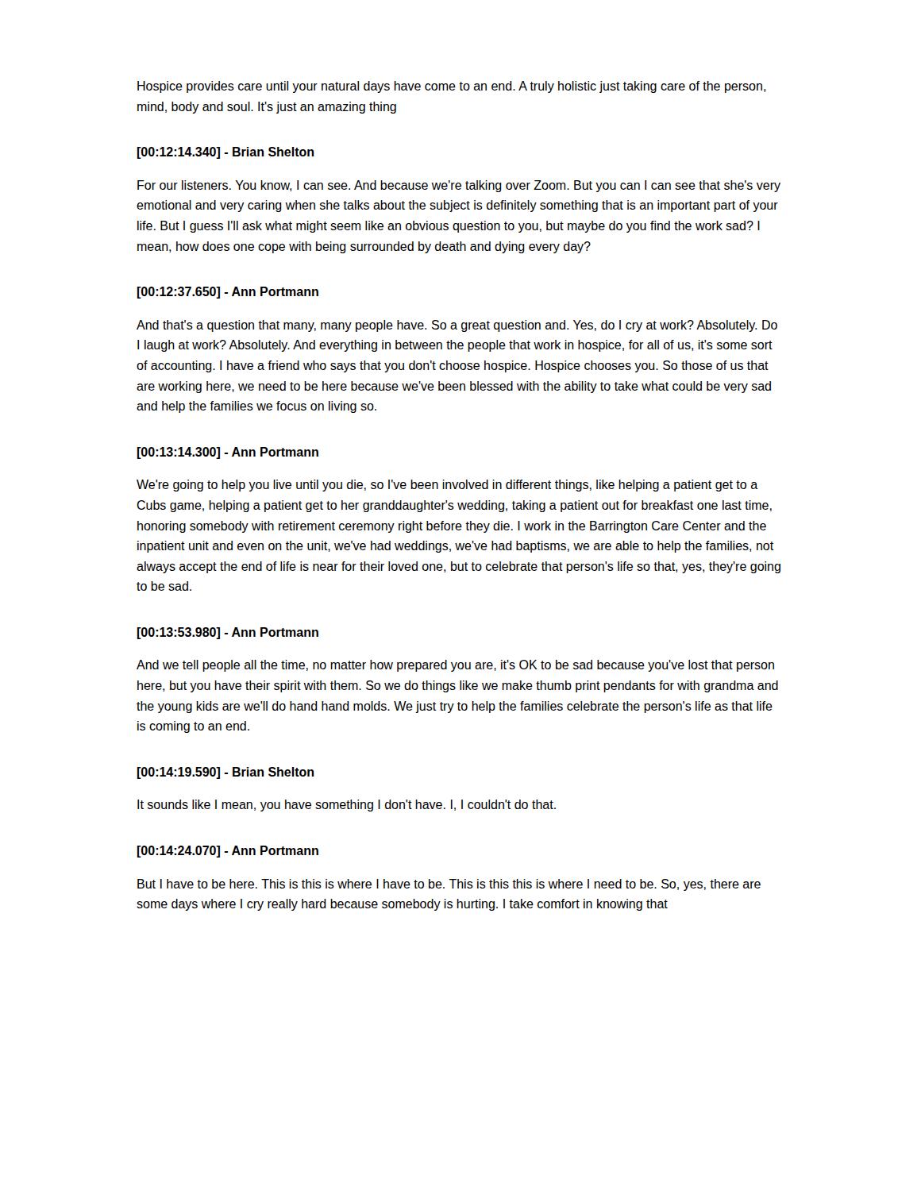Hospice provides care until your natural days have come to an end. A truly holistic just taking care of the person, mind, body and soul. It's just an amazing thing
[00:12:14.340] - Brian Shelton
For our listeners. You know, I can see. And because we're talking over Zoom. But you can I can see that she's very emotional and very caring when she talks about the subject is definitely something that is an important part of your life. But I guess I'll ask what might seem like an obvious question to you, but maybe do you find the work sad? I mean, how does one cope with being surrounded by death and dying every day?
[00:12:37.650] - Ann Portmann
And that's a question that many, many people have. So a great question and. Yes, do I cry at work? Absolutely. Do I laugh at work? Absolutely. And everything in between the people that work in hospice, for all of us, it's some sort of accounting. I have a friend who says that you don't choose hospice. Hospice chooses you. So those of us that are working here, we need to be here because we've been blessed with the ability to take what could be very sad and help the families we focus on living so.
[00:13:14.300] - Ann Portmann
We're going to help you live until you die, so I've been involved in different things, like helping a patient get to a Cubs game, helping a patient get to her granddaughter's wedding, taking a patient out for breakfast one last time, honoring somebody with retirement ceremony right before they die. I work in the Barrington Care Center and the inpatient unit and even on the unit, we've had weddings, we've had baptisms, we are able to help the families, not always accept the end of life is near for their loved one, but to celebrate that person's life so that, yes, they're going to be sad.
[00:13:53.980] - Ann Portmann
And we tell people all the time, no matter how prepared you are, it's OK to be sad because you've lost that person here, but you have their spirit with them. So we do things like we make thumb print pendants for with grandma and the young kids are we'll do hand hand molds. We just try to help the families celebrate the person's life as that life is coming to an end.
[00:14:19.590] - Brian Shelton
It sounds like I mean, you have something I don't have. I, I couldn't do that.
[00:14:24.070] - Ann Portmann
But I have to be here. This is this is where I have to be. This is this this is where I need to be. So, yes, there are some days where I cry really hard because somebody is hurting. I take comfort in knowing that